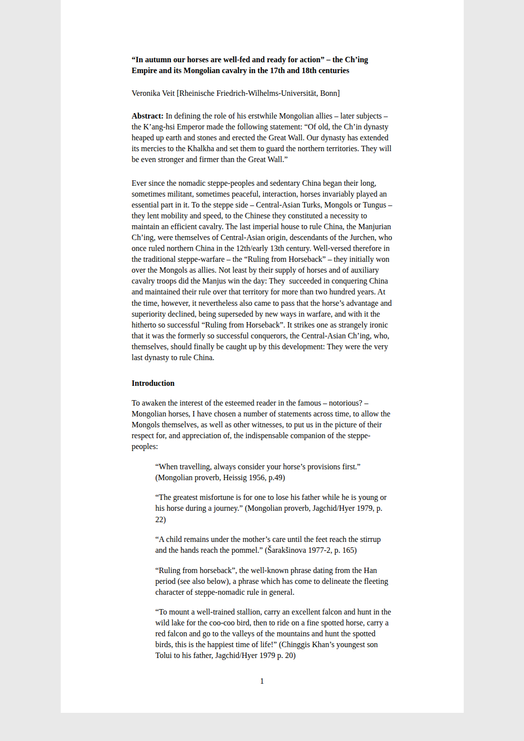“In autumn our horses are well-fed and ready for action” – the Ch’ing Empire and its Mongolian cavalry in the 17th and 18th centuries
Veronika Veit [Rheinische Friedrich-Wilhelms-Universität, Bonn]
Abstract: In defining the role of his erstwhile Mongolian allies – later subjects – the K’ang-hsi Emperor made the following statement: “Of old, the Ch’in dynasty heaped up earth and stones and erected the Great Wall. Our dynasty has extended its mercies to the Khalkha and set them to guard the northern territories. They will be even stronger and firmer than the Great Wall.”
Ever since the nomadic steppe-peoples and sedentary China began their long, sometimes militant, sometimes peaceful, interaction, horses invariably played an essential part in it. To the steppe side – Central-Asian Turks, Mongols or Tungus – they lent mobility and speed, to the Chinese they constituted a necessity to maintain an efficient cavalry. The last imperial house to rule China, the Manjurian Ch’ing, were themselves of Central-Asian origin, descendants of the Jurchen, who once ruled northern China in the 12th/early 13th century. Well-versed therefore in the traditional steppe-warfare – the “Ruling from Horseback” – they initially won over the Mongols as allies. Not least by their supply of horses and of auxiliary cavalry troops did the Manjus win the day: They succeeded in conquering China and maintained their rule over that territory for more than two hundred years. At the time, however, it nevertheless also came to pass that the horse’s advantage and superiority declined, being superseded by new ways in warfare, and with it the hitherto so successful “Ruling from Horseback”. It strikes one as strangely ironic that it was the formerly so successful conquerors, the Central-Asian Ch’ing, who, themselves, should finally be caught up by this development: They were the very last dynasty to rule China.
Introduction
To awaken the interest of the esteemed reader in the famous – notorious? – Mongolian horses, I have chosen a number of statements across time, to allow the Mongols themselves, as well as other witnesses, to put us in the picture of their respect for, and appreciation of, the indispensable companion of the steppe-peoples:
“When travelling, always consider your horse’s provisions first.” (Mongolian proverb, Heissig 1956, p.49)
“The greatest misfortune is for one to lose his father while he is young or his horse during a journey.” (Mongolian proverb, Jagchid/Hyer 1979, p. 22)
“A child remains under the mother’s care until the feet reach the stirrup and the hands reach the pommel.” (Šarakšinova 1977-2, p. 165)
“Ruling from horseback”, the well-known phrase dating from the Han period (see also below), a phrase which has come to delineate the fleeting character of steppe-nomadic rule in general.
“To mount a well-trained stallion, carry an excellent falcon and hunt in the wild lake for the coo-coo bird, then to ride on a fine spotted horse, carry a red falcon and go to the valleys of the mountains and hunt the spotted birds, this is the happiest time of life!” (Chinggis Khan’s youngest son Tolui to his father, Jagchid/Hyer 1979 p. 20)
1